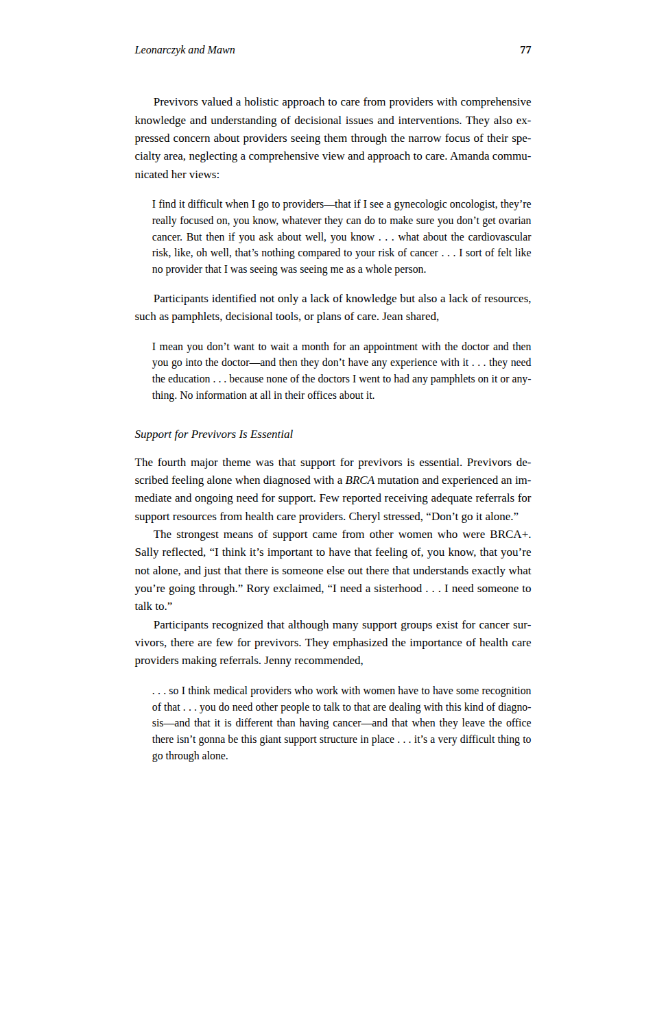Leonarczyk and Mawn 77
Previvors valued a holistic approach to care from providers with comprehensive knowledge and understanding of decisional issues and interventions. They also expressed concern about providers seeing them through the narrow focus of their specialty area, neglecting a comprehensive view and approach to care. Amanda communicated her views:
I find it difficult when I go to providers—that if I see a gynecologic oncologist, they’re really focused on, you know, whatever they can do to make sure you don’t get ovarian cancer. But then if you ask about well, you know . . . what about the cardiovascular risk, like, oh well, that’s nothing compared to your risk of cancer . . . I sort of felt like no provider that I was seeing was seeing me as a whole person.
Participants identified not only a lack of knowledge but also a lack of resources, such as pamphlets, decisional tools, or plans of care. Jean shared,
I mean you don’t want to wait a month for an appointment with the doctor and then you go into the doctor—and then they don’t have any experience with it . . . they need the education . . . because none of the doctors I went to had any pamphlets on it or anything. No information at all in their offices about it.
Support for Previvors Is Essential
The fourth major theme was that support for previvors is essential. Previvors described feeling alone when diagnosed with a BRCA mutation and experienced an immediate and ongoing need for support. Few reported receiving adequate referrals for support resources from health care providers. Cheryl stressed, “Don’t go it alone.”
The strongest means of support came from other women who were BRCA+. Sally reflected, “I think it’s important to have that feeling of, you know, that you’re not alone, and just that there is someone else out there that understands exactly what you’re going through.” Rory exclaimed, “I need a sisterhood . . . I need someone to talk to.”
Participants recognized that although many support groups exist for cancer survivors, there are few for previvors. They emphasized the importance of health care providers making referrals. Jenny recommended,
. . . so I think medical providers who work with women have to have some recognition of that . . . you do need other people to talk to that are dealing with this kind of diagnosis—and that it is different than having cancer—and that when they leave the office there isn’t gonna be this giant support structure in place . . . it’s a very difficult thing to go through alone.